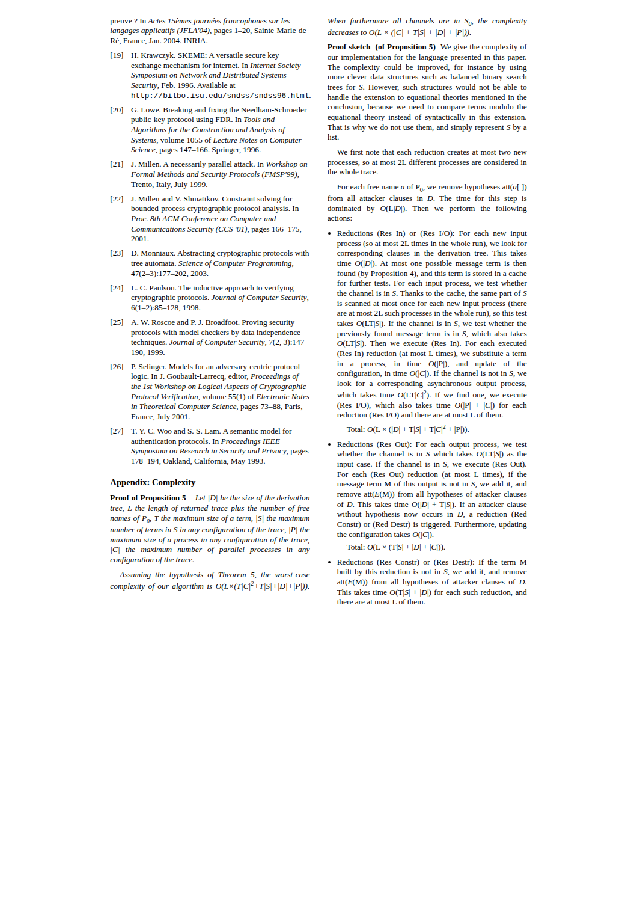preuve ? In Actes 15èmes journées francophones sur les langages applicatifs (JFLA'04), pages 1–20, Sainte-Marie-de-Ré, France, Jan. 2004. INRIA.
[19] H. Krawczyk. SKEME: A versatile secure key exchange mechanism for internet. In Internet Society Symposium on Network and Distributed Systems Security, Feb. 1996. Available at http://bilbo.isu.edu/sndss/sndss96.html.
[20] G. Lowe. Breaking and fixing the Needham-Schroeder public-key protocol using FDR. In Tools and Algorithms for the Construction and Analysis of Systems, volume 1055 of Lecture Notes on Computer Science, pages 147–166. Springer, 1996.
[21] J. Millen. A necessarily parallel attack. In Workshop on Formal Methods and Security Protocols (FMSP'99), Trento, Italy, July 1999.
[22] J. Millen and V. Shmatikov. Constraint solving for bounded-process cryptographic protocol analysis. In Proc. 8th ACM Conference on Computer and Communications Security (CCS '01), pages 166–175, 2001.
[23] D. Monniaux. Abstracting cryptographic protocols with tree automata. Science of Computer Programming, 47(2–3):177–202, 2003.
[24] L. C. Paulson. The inductive approach to verifying cryptographic protocols. Journal of Computer Security, 6(1–2):85–128, 1998.
[25] A. W. Roscoe and P. J. Broadfoot. Proving security protocols with model checkers by data independence techniques. Journal of Computer Security, 7(2, 3):147–190, 1999.
[26] P. Selinger. Models for an adversary-centric protocol logic. In J. Goubault-Larrecq, editor, Proceedings of the 1st Workshop on Logical Aspects of Cryptographic Protocol Verification, volume 55(1) of Electronic Notes in Theoretical Computer Science, pages 73–88, Paris, France, July 2001.
[27] T. Y. C. Woo and S. S. Lam. A semantic model for authentication protocols. In Proceedings IEEE Symposium on Research in Security and Privacy, pages 178–194, Oakland, California, May 1993.
Appendix: Complexity
Proof of Proposition 5 Let |D| be the size of the derivation tree, L the length of returned trace plus the number of free names of P0, T the maximum size of a term, |S| the maximum number of terms in S in any configuration of the trace, |P| the maximum size of a process in any configuration of the trace, |C| the maximum number of parallel processes in any configuration of the trace.
Assuming the hypothesis of Theorem 5, the worst-case complexity of our algorithm is O(L×(T|C|2+T|S|+|D|+|P|)). When furthermore all channels are in S0, the complexity decreases to O(L × (|C| + T|S| + |D| + |P|)).
Proof sketch (of Proposition 5) We give the complexity of our implementation for the language presented in this paper. The complexity could be improved, for instance by using more clever data structures such as balanced binary search trees for S. However, such structures would not be able to handle the extension to equational theories mentioned in the conclusion, because we need to compare terms modulo the equational theory instead of syntactically in this extension. That is why we do not use them, and simply represent S by a list.
We first note that each reduction creates at most two new processes, so at most 2L different processes are considered in the whole trace.
For each free name a of P0, we remove hypotheses att(a[ ]) from all attacker clauses in D. The time for this step is dominated by O(L|D|). Then we perform the following actions:
Reductions (Res In) or (Res I/O): For each new input process (so at most 2L times in the whole run), we look for corresponding clauses in the derivation tree. This takes time O(|D|). At most one possible message term is then found (by Proposition 4), and this term is stored in a cache for further tests. For each input process, we test whether the channel is in S. Thanks to the cache, the same part of S is scanned at most once for each new input process (there are at most 2L such processes in the whole run), so this test takes O(LT|S|). If the channel is in S, we test whether the previously found message term is in S, which also takes O(LT|S|). Then we execute (Res In). For each executed (Res In) reduction (at most L times), we substitute a term in a process, in time O(|P|), and update of the configuration, in time O(|C|). If the channel is not in S, we look for a corresponding asynchronous output process, which takes time O(LT|C|2). If we find one, we execute (Res I/O), which also takes time O(|P| + |C|) for each reduction (Res I/O) and there are at most L of them. Total: O(L × (|D| + T|S| + T|C|2 + |P|)).
Reductions (Res Out): For each output process, we test whether the channel is in S which takes O(LT|S|) as the input case. If the channel is in S, we execute (Res Out). For each (Res Out) reduction (at most L times), if the message term M of this output is not in S, we add it, and remove att(E(M)) from all hypotheses of attacker clauses of D. This takes time O(|D| + T|S|). If an attacker clause without hypothesis now occurs in D, a reduction (Red Constr) or (Red Destr) is triggered. Furthermore, updating the configuration takes O(|C|). Total: O(L × (T|S| + |D| + |C|)).
Reductions (Res Constr) or (Res Destr): If the term M built by this reduction is not in S, we add it, and remove att(E(M)) from all hypotheses of attacker clauses of D. This takes time O(T|S| + |D|) for each such reduction, and there are at most L of them.